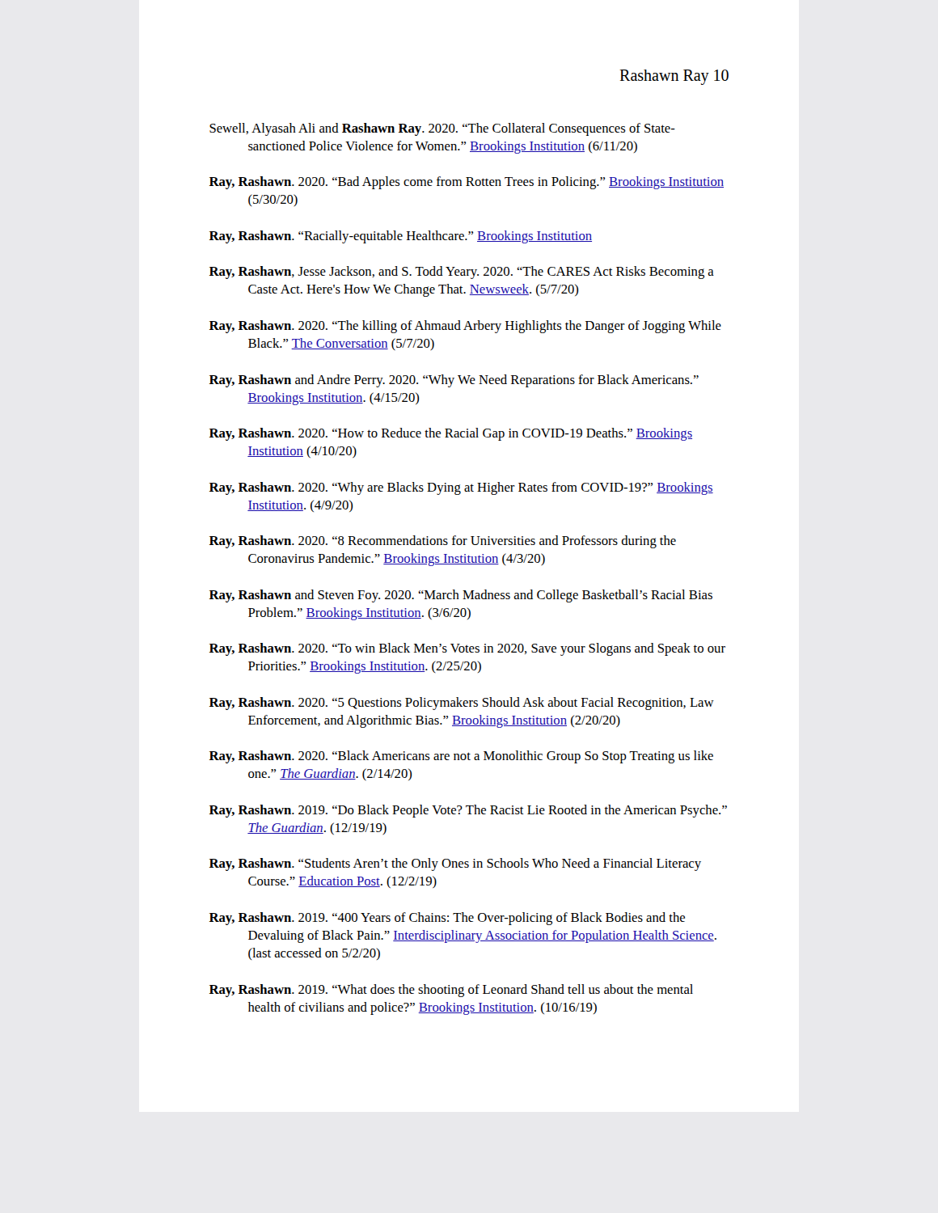Rashawn Ray 10
Sewell, Alyasah Ali and Rashawn Ray. 2020. “The Collateral Consequences of State-sanctioned Police Violence for Women.” Brookings Institution (6/11/20)
Ray, Rashawn. 2020. “Bad Apples come from Rotten Trees in Policing.” Brookings Institution (5/30/20)
Ray, Rashawn. “Racially-equitable Healthcare.” Brookings Institution
Ray, Rashawn, Jesse Jackson, and S. Todd Yeary. 2020. “The CARES Act Risks Becoming a Caste Act. Here's How We Change That. Newsweek. (5/7/20)
Ray, Rashawn. 2020. “The killing of Ahmaud Arbery Highlights the Danger of Jogging While Black.” The Conversation (5/7/20)
Ray, Rashawn and Andre Perry. 2020. “Why We Need Reparations for Black Americans.” Brookings Institution. (4/15/20)
Ray, Rashawn. 2020. “How to Reduce the Racial Gap in COVID-19 Deaths.” Brookings Institution (4/10/20)
Ray, Rashawn. 2020. “Why are Blacks Dying at Higher Rates from COVID-19?” Brookings Institution. (4/9/20)
Ray, Rashawn. 2020. “8 Recommendations for Universities and Professors during the Coronavirus Pandemic.” Brookings Institution (4/3/20)
Ray, Rashawn and Steven Foy. 2020. “March Madness and College Basketball’s Racial Bias Problem.” Brookings Institution. (3/6/20)
Ray, Rashawn. 2020. “To win Black Men’s Votes in 2020, Save your Slogans and Speak to our Priorities.” Brookings Institution. (2/25/20)
Ray, Rashawn. 2020. “5 Questions Policymakers Should Ask about Facial Recognition, Law Enforcement, and Algorithmic Bias.” Brookings Institution (2/20/20)
Ray, Rashawn. 2020. “Black Americans are not a Monolithic Group So Stop Treating us like one.” The Guardian. (2/14/20)
Ray, Rashawn. 2019. “Do Black People Vote? The Racist Lie Rooted in the American Psyche.” The Guardian. (12/19/19)
Ray, Rashawn. “Students Aren’t the Only Ones in Schools Who Need a Financial Literacy Course.” Education Post. (12/2/19)
Ray, Rashawn. 2019. “400 Years of Chains: The Over-policing of Black Bodies and the Devaluing of Black Pain.” Interdisciplinary Association for Population Health Science. (last accessed on 5/2/20)
Ray, Rashawn. 2019. “What does the shooting of Leonard Shand tell us about the mental health of civilians and police?” Brookings Institution. (10/16/19)